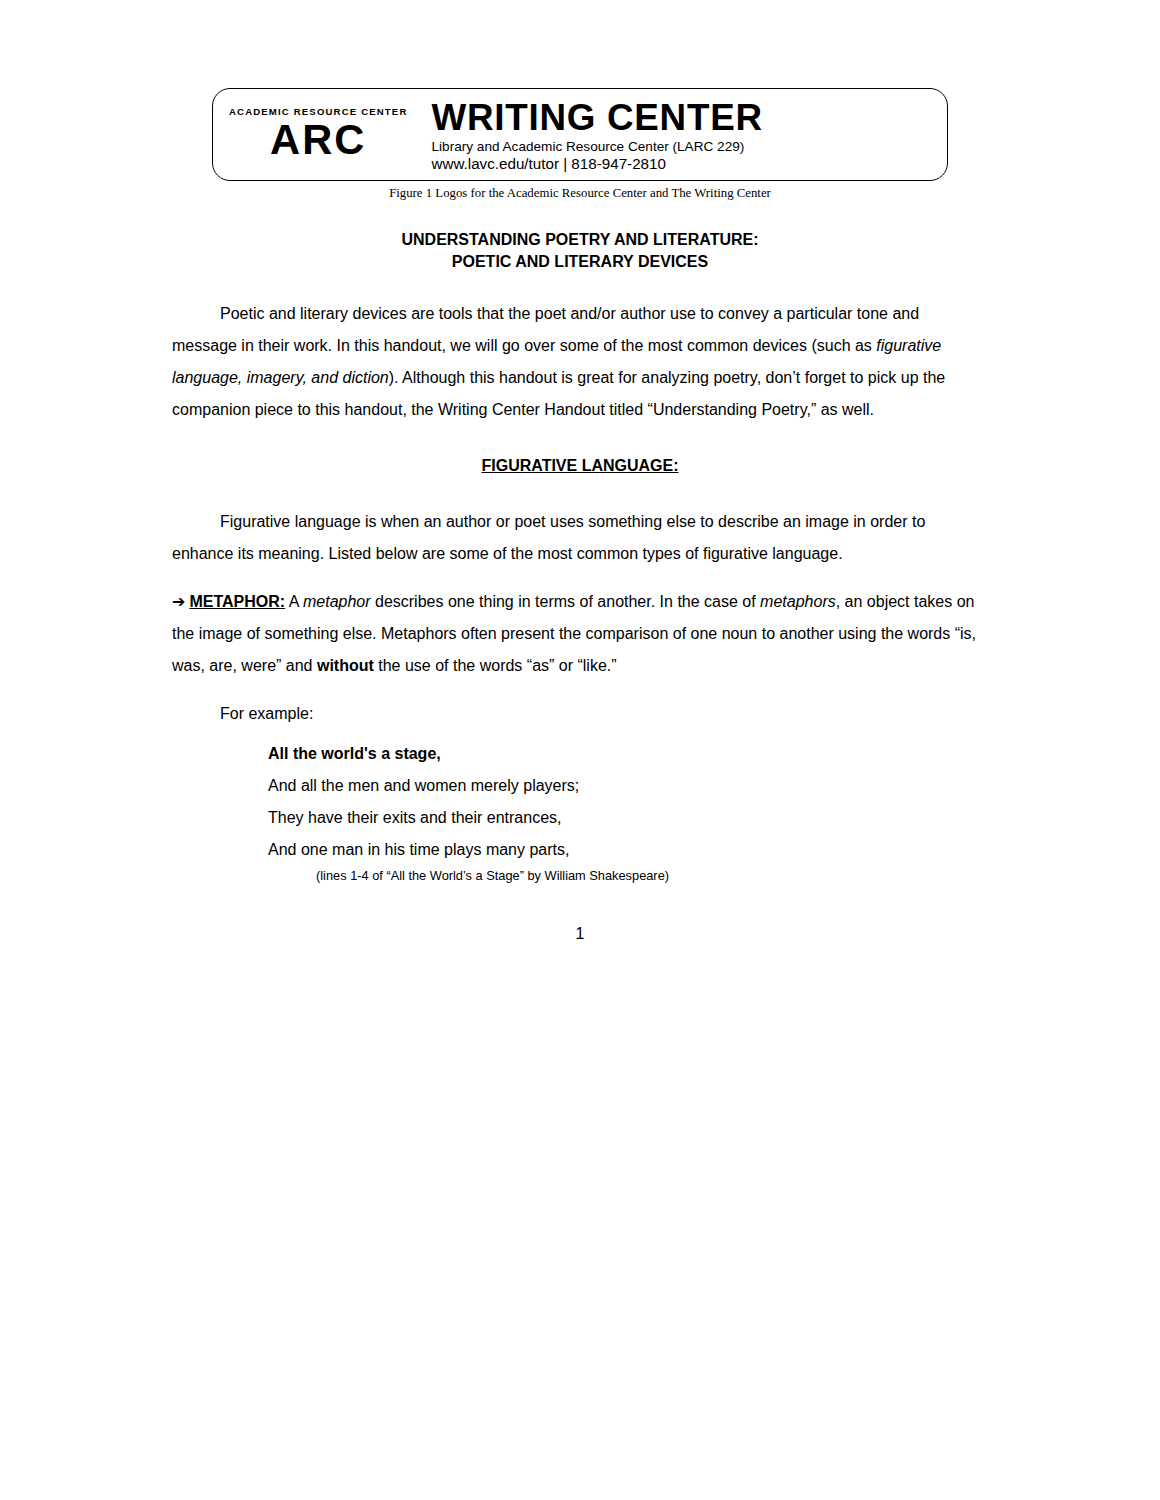ACADEMIC RESOURCE CENTER
ARC
WRITING CENTER
Library and Academic Resource Center (LARC 229)
www.lavc.edu/tutor | 818-947-2810
Figure 1 Logos for the Academic Resource Center and The Writing Center
Understanding Poetry and Literature:
Poetic and Literary Devices
Poetic and literary devices are tools that the poet and/or author use to convey a particular tone and message in their work. In this handout, we will go over some of the most common devices (such as figurative language, imagery, and diction). Although this handout is great for analyzing poetry, don’t forget to pick up the companion piece to this handout, the Writing Center Handout titled “Understanding Poetry,” as well.
Figurative Language:
Figurative language is when an author or poet uses something else to describe an image in order to enhance its meaning. Listed below are some of the most common types of figurative language.
➔ METAPHOR: A metaphor describes one thing in terms of another. In the case of metaphors, an object takes on the image of something else. Metaphors often present the comparison of one noun to another using the words “is, was, are, were” and without the use of the words “as” or “like.”
For example:
All the world's a stage,
And all the men and women merely players;
They have their exits and their entrances,
And one man in his time plays many parts,
(lines 1-4 of “All the World’s a Stage” by William Shakespeare)
1